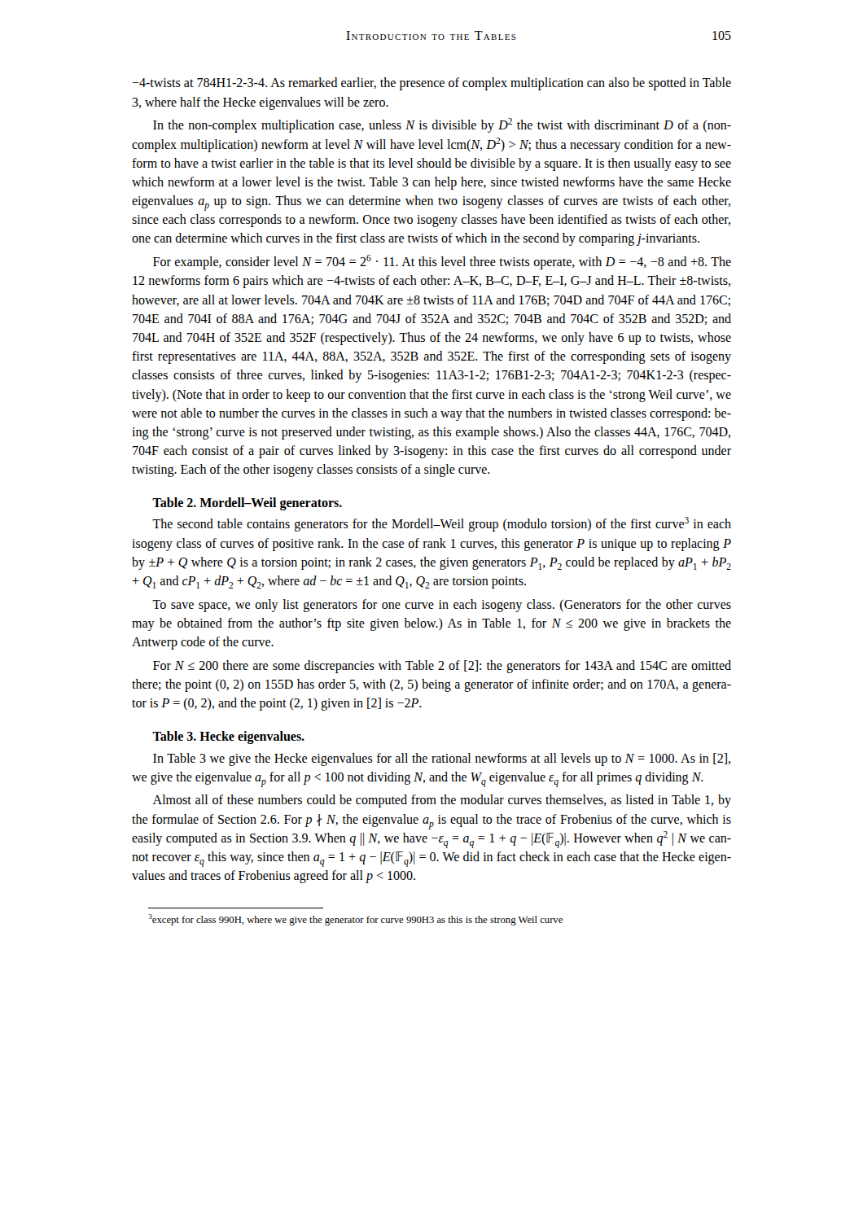Introduction to the Tables 105
−4-twists at 784H1-2-3-4. As remarked earlier, the presence of complex multiplication can also be spotted in Table 3, where half the Hecke eigenvalues will be zero.
In the non-complex multiplication case, unless N is divisible by D2 the twist with discriminant D of a (non-complex multiplication) newform at level N will have level lcm(N, D2) > N; thus a necessary condition for a newform to have a twist earlier in the table is that its level should be divisible by a square. It is then usually easy to see which newform at a lower level is the twist. Table 3 can help here, since twisted newforms have the same Hecke eigenvalues ap up to sign. Thus we can determine when two isogeny classes of curves are twists of each other, since each class corresponds to a newform. Once two isogeny classes have been identified as twists of each other, one can determine which curves in the first class are twists of which in the second by comparing j-invariants.
For example, consider level N = 704 = 26 · 11. At this level three twists operate, with D = −4, −8 and +8. The 12 newforms form 6 pairs which are −4-twists of each other: A–K, B–C, D–F, E–I, G–J and H–L. Their ±8-twists, however, are all at lower levels. 704A and 704K are ±8 twists of 11A and 176B; 704D and 704F of 44A and 176C; 704E and 704I of 88A and 176A; 704G and 704J of 352A and 352C; 704B and 704C of 352B and 352D; and 704L and 704H of 352E and 352F (respectively). Thus of the 24 newforms, we only have 6 up to twists, whose first representatives are 11A, 44A, 88A, 352A, 352B and 352E. The first of the corresponding sets of isogeny classes consists of three curves, linked by 5-isogenies: 11A3-1-2; 176B1-2-3; 704A1-2-3; 704K1-2-3 (respectively). (Note that in order to keep to our convention that the first curve in each class is the ‘strong Weil curve’, we were not able to number the curves in the classes in such a way that the numbers in twisted classes correspond: being the ‘strong’ curve is not preserved under twisting, as this example shows.) Also the classes 44A, 176C, 704D, 704F each consist of a pair of curves linked by 3-isogeny: in this case the first curves do all correspond under twisting. Each of the other isogeny classes consists of a single curve.
Table 2. Mordell–Weil generators.
The second table contains generators for the Mordell–Weil group (modulo torsion) of the first curve3 in each isogeny class of curves of positive rank. In the case of rank 1 curves, this generator P is unique up to replacing P by ±P + Q where Q is a torsion point; in rank 2 cases, the given generators P1, P2 could be replaced by aP1 + bP2 + Q1 and cP1 + dP2 + Q2, where ad − bc = ±1 and Q1, Q2 are torsion points.
To save space, we only list generators for one curve in each isogeny class. (Generators for the other curves may be obtained from the author’s ftp site given below.) As in Table 1, for N ≤ 200 we give in brackets the Antwerp code of the curve.
For N ≤ 200 there are some discrepancies with Table 2 of [2]: the generators for 143A and 154C are omitted there; the point (0, 2) on 155D has order 5, with (2, 5) being a generator of infinite order; and on 170A, a generator is P = (0, 2), and the point (2, 1) given in [2] is −2P.
Table 3. Hecke eigenvalues.
In Table 3 we give the Hecke eigenvalues for all the rational newforms at all levels up to N = 1000. As in [2], we give the eigenvalue ap for all p < 100 not dividing N, and the Wq eigenvalue εq for all primes q dividing N.
Almost all of these numbers could be computed from the modular curves themselves, as listed in Table 1, by the formulae of Section 2.6. For p ∤ N, the eigenvalue ap is equal to the trace of Frobenius of the curve, which is easily computed as in Section 3.9. When q || N, we have −εq = aq = 1 + q − |E(𝔽q)|. However when q2 | N we cannot recover εq this way, since then aq = 1 + q − |E(𝔽q)| = 0. We did in fact check in each case that the Hecke eigenvalues and traces of Frobenius agreed for all p < 1000.
3except for class 990H, where we give the generator for curve 990H3 as this is the strong Weil curve